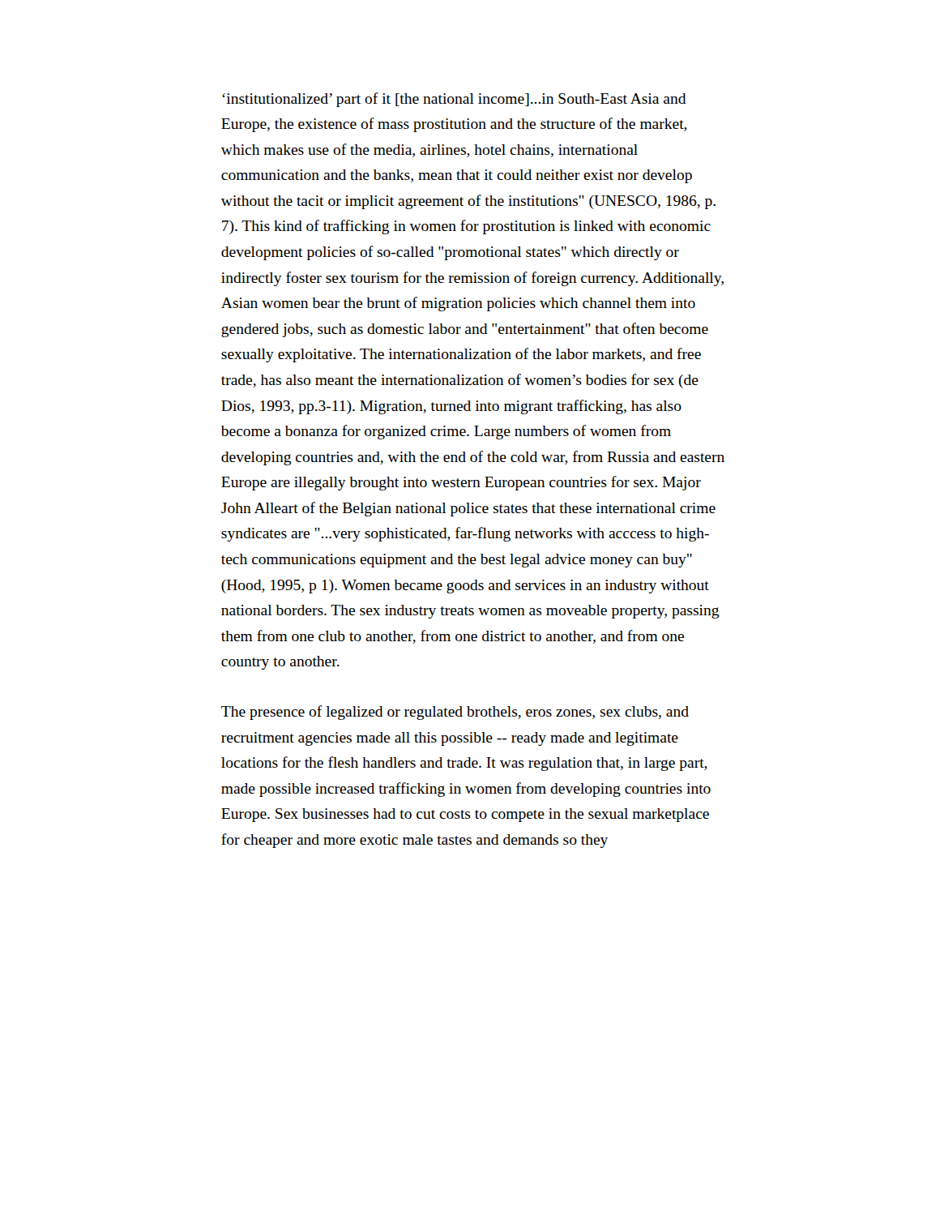‘institutionalized’ part of it [the national income]...in South-East Asia and Europe, the existence of mass prostitution and the structure of the market, which makes use of the media, airlines, hotel chains, international communication and the banks, mean that it could neither exist nor develop without the tacit or implicit agreement of the institutions" (UNESCO, 1986, p. 7). This kind of trafficking in women for prostitution is linked with economic development policies of so-called "promotional states" which directly or indirectly foster sex tourism for the remission of foreign currency. Additionally, Asian women bear the brunt of migration policies which channel them into gendered jobs, such as domestic labor and "entertainment" that often become sexually exploitative. The internationalization of the labor markets, and free trade, has also meant the internationalization of women’s bodies for sex (de Dios, 1993, pp.3-11). Migration, turned into migrant trafficking, has also become a bonanza for organized crime. Large numbers of women from developing countries and, with the end of the cold war, from Russia and eastern Europe are illegally brought into western European countries for sex. Major John Alleart of the Belgian national police states that these international crime syndicates are "...very sophisticated, far-flung networks with acccess to high-tech communications equipment and the best legal advice money can buy" (Hood, 1995, p 1). Women became goods and services in an industry without national borders. The sex industry treats women as moveable property, passing them from one club to another, from one district to another, and from one country to another.
The presence of legalized or regulated brothels, eros zones, sex clubs, and recruitment agencies made all this possible -- ready made and legitimate locations for the flesh handlers and trade. It was regulation that, in large part, made possible increased trafficking in women from developing countries into Europe. Sex businesses had to cut costs to compete in the sexual marketplace for cheaper and more exotic male tastes and demands so they